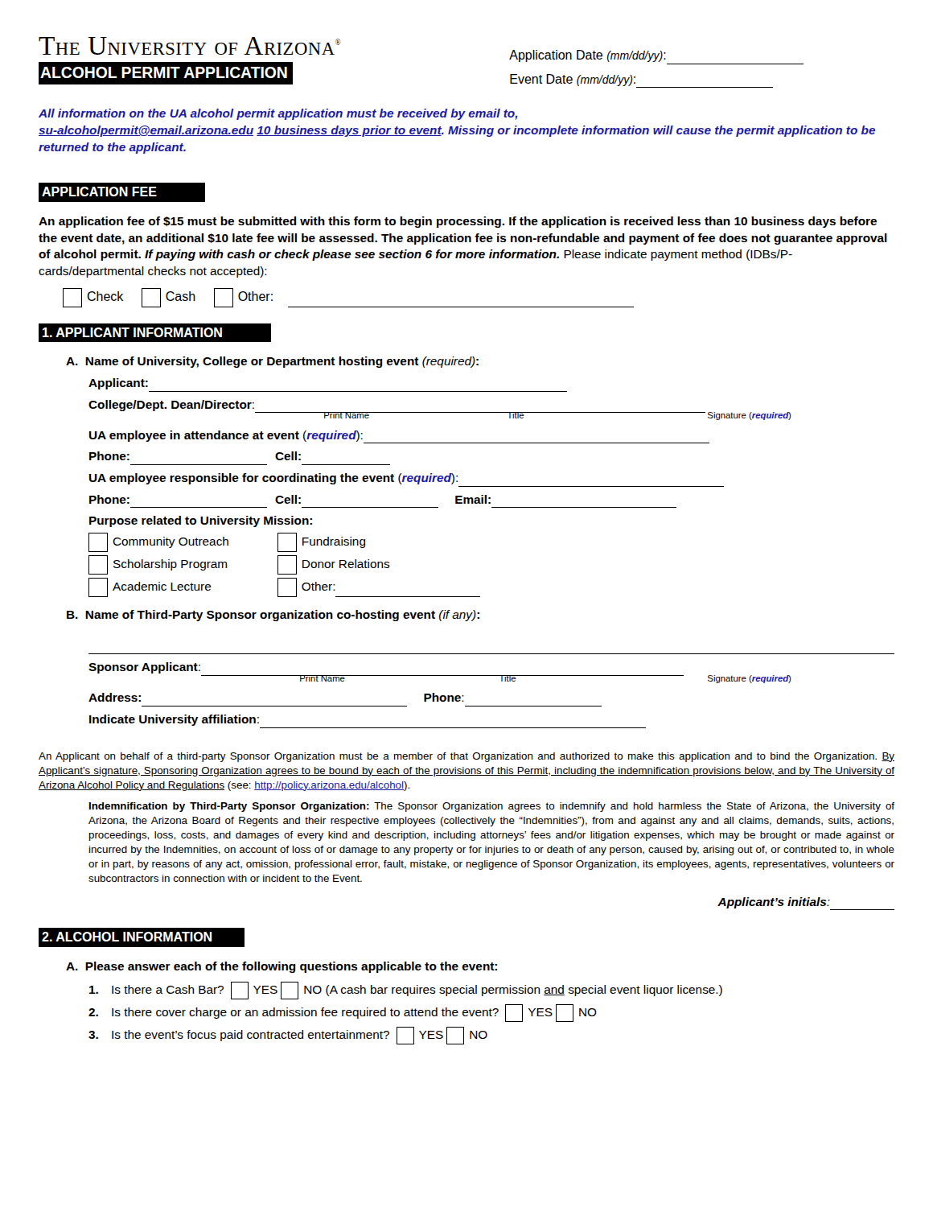THE UNIVERSITY OF ARIZONA®
ALCOHOL PERMIT APPLICATION
Application Date (mm/dd/yy):
Event Date (mm/dd/yy):
All information on the UA alcohol permit application must be received by email to,
su-alcoholpermit@email.arizona.edu 10 business days prior to event. Missing or incomplete information will cause the permit application to be returned to the applicant.
APPLICATION FEE
An application fee of $15 must be submitted with this form to begin processing. If the application is received less than 10 business days before the event date, an additional $10 late fee will be assessed. The application fee is non-refundable and payment of fee does not guarantee approval of alcohol permit. If paying with cash or check please see section 6 for more information. Please indicate payment method (IDBs/P-cards/departmental checks not accepted):
Check Cash Other:
1. APPLICANT INFORMATION
A. Name of University, College or Department hosting event (required):
Applicant:
College/Dept. Dean/Director:
| | Print Name | Title | Signature ( required ) |
UA employee in attendance at event (required):
Phone: Cell:
UA employee responsible for coordinating the event (required):
Phone: Cell: Email:
Purpose related to University Mission:
| Community Outreach | Fundraising |
| Scholarship Program | Donor Relations |
| Academic Lecture | Other: |
B. Name of Third-Party Sponsor organization co-hosting event (if any):
Sponsor Applicant:
| | Print Name | Title | Signature ( required ) |
Address: Phone:
Indicate University affiliation:
An Applicant on behalf of a third-party Sponsor Organization must be a member of that Organization and authorized to make this application and to bind the Organization. By Applicant’s signature, Sponsoring Organization agrees to be bound by each of the provisions of this Permit, including the indemnification provisions below, and by The University of Arizona Alcohol Policy and Regulations (see: http://policy.arizona.edu/alcohol).
Indemnification by Third-Party Sponsor Organization: The Sponsor Organization agrees to indemnify and hold harmless the State of Arizona, the University of Arizona, the Arizona Board of Regents and their respective employees (collectively the “Indemnities”), from and against any and all claims, demands, suits, actions, proceedings, loss, costs, and damages of every kind and description, including attorneys’ fees and/or litigation expenses, which may be brought or made against or incurred by the Indemnities, on account of loss of or damage to any property or for injuries to or death of any person, caused by, arising out of, or contributed to, in whole or in part, by reasons of any act, omission, professional error, fault, mistake, or negligence of Sponsor Organization, its employees, agents, representatives, volunteers or subcontractors in connection with or incident to the Event.
Applicant’s initials:
2. ALCOHOL INFORMATION
A. Please answer each of the following questions applicable to the event:
Is there a Cash Bar? YES NO (A cash bar requires special permission and special event liquor license.)
Is there cover charge or an admission fee required to attend the event? YES NO
Is the event’s focus paid contracted entertainment? YES NO